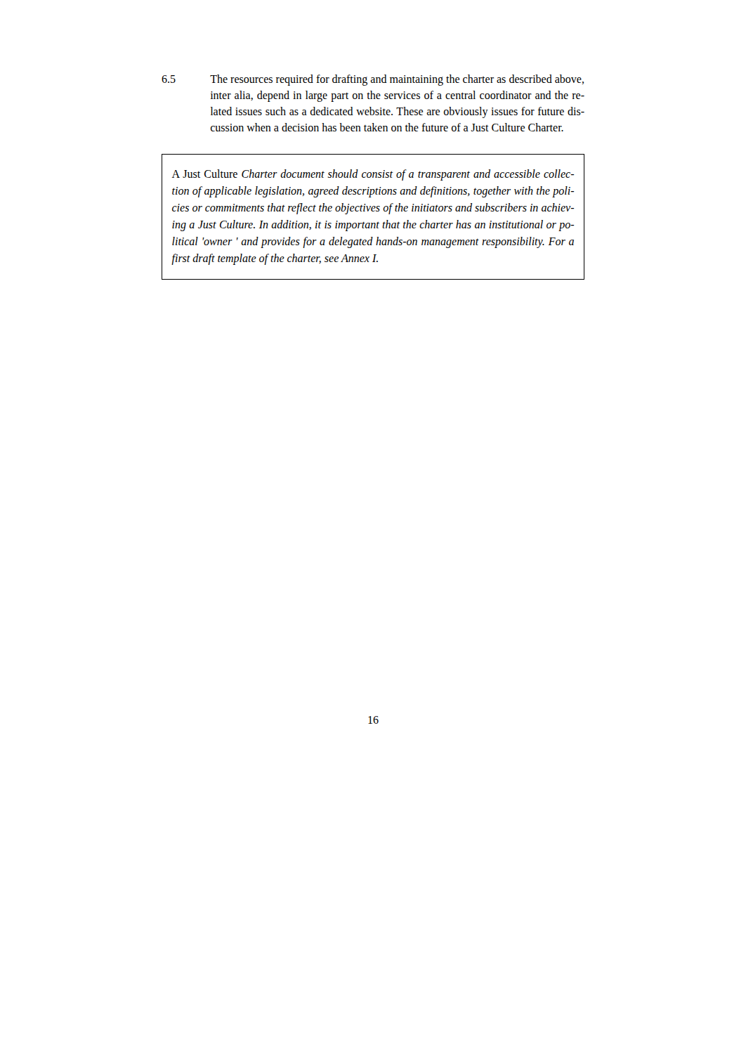6.5
The resources required for drafting and maintaining the charter as described above, inter alia, depend in large part on the services of a central coordinator and the related issues such as a dedicated website. These are obviously issues for future discussion when a decision has been taken on the future of a Just Culture Charter.
A Just Culture Charter document should consist of a transparent and accessible collection of applicable legislation, agreed descriptions and definitions, together with the policies or commitments that reflect the objectives of the initiators and subscribers in achieving a Just Culture. In addition, it is important that the charter has an institutional or political 'owner ' and provides for a delegated hands-on management responsibility. For a first draft template of the charter, see Annex I.
16